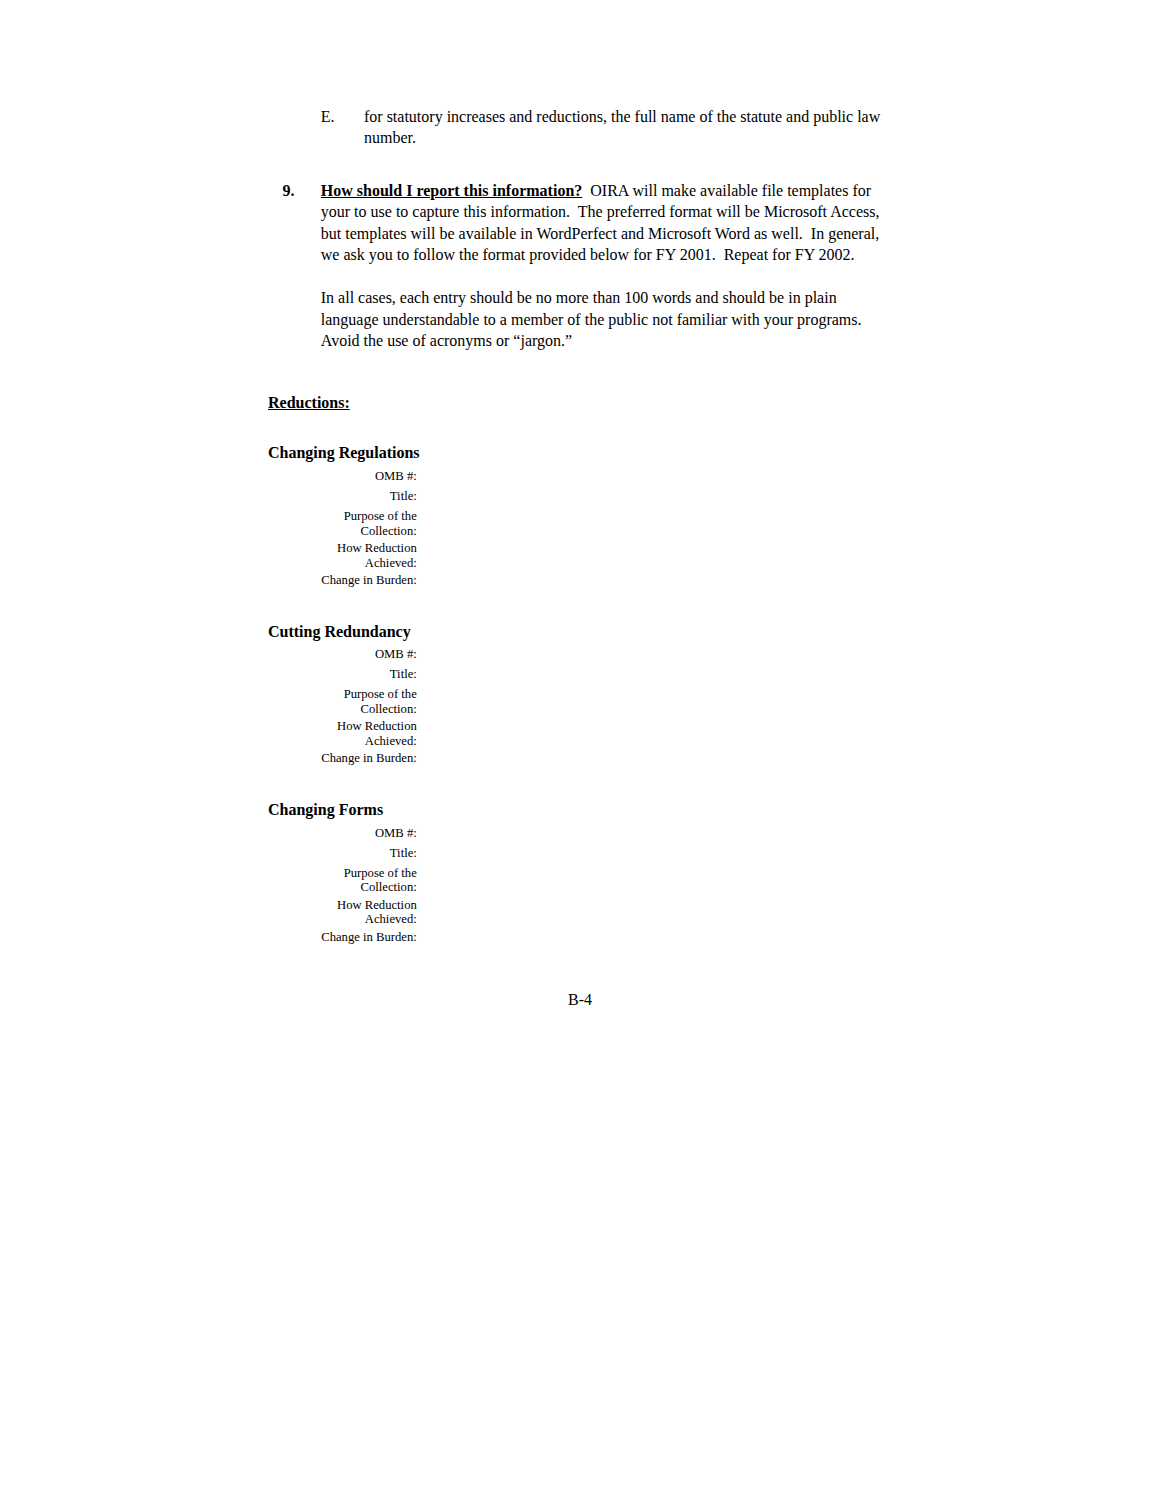E.
for statutory increases and reductions, the full name of the statute and public law number.
9.
How should I report this information? OIRA will make available file templates for your to use to capture this information. The preferred format will be Microsoft Access, but templates will be available in WordPerfect and Microsoft Word as well. In general, we ask you to follow the format provided below for FY 2001. Repeat for FY 2002.
In all cases, each entry should be no more than 100 words and should be in plain language understandable to a member of the public not familiar with your programs. Avoid the use of acronyms or “jargon.”
Reductions:
Changing Regulations
| OMB #: | |
| Title: | |
| Purpose of the Collection: | |
| How Reduction Achieved: | |
| Change in Burden: | |
Cutting Redundancy
| OMB #: | |
| Title: | |
| Purpose of the Collection: | |
| How Reduction Achieved: | |
| Change in Burden: | |
Changing Forms
| OMB #: | |
| Title: | |
| Purpose of the Collection: | |
| How Reduction Achieved: | |
| Change in Burden: | |
B-4